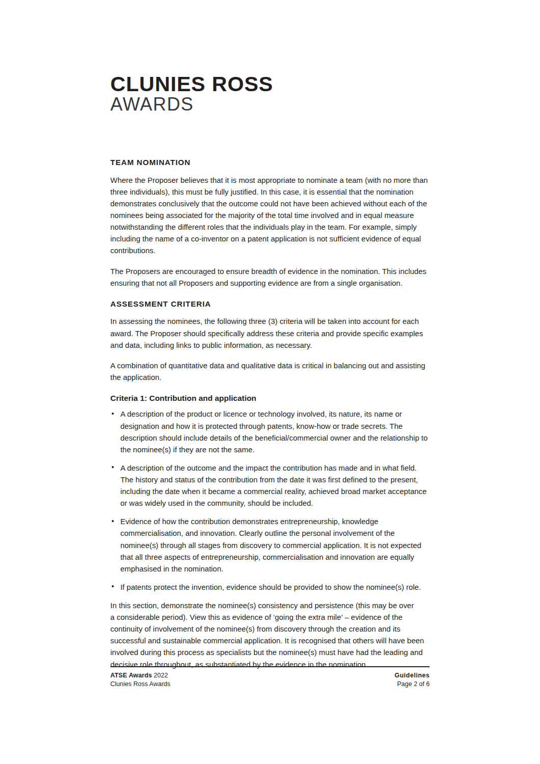Clunies Ross
Awards
Team nomination
Where the Proposer believes that it is most appropriate to nominate a team (with no more than three individuals), this must be fully justified. In this case, it is essential that the nomination demonstrates conclusively that the outcome could not have been achieved without each of the nominees being associated for the majority of the total time involved and in equal measure notwithstanding the different roles that the individuals play in the team. For example, simply including the name of a co-inventor on a patent application is not sufficient evidence of equal contributions.
The Proposers are encouraged to ensure breadth of evidence in the nomination. This includes ensuring that not all Proposers and supporting evidence are from a single organisation.
Assessment criteria
In assessing the nominees, the following three (3) criteria will be taken into account for each award. The Proposer should specifically address these criteria and provide specific examples and data, including links to public information, as necessary.
A combination of quantitative data and qualitative data is critical in balancing out and assisting the application.
Criteria 1: Contribution and application
A description of the product or licence or technology involved, its nature, its name or designation and how it is protected through patents, know-how or trade secrets. The description should include details of the beneficial/commercial owner and the relationship to the nominee(s) if they are not the same.
A description of the outcome and the impact the contribution has made and in what field. The history and status of the contribution from the date it was first defined to the present, including the date when it became a commercial reality, achieved broad market acceptance or was widely used in the community, should be included.
Evidence of how the contribution demonstrates entrepreneurship, knowledge commercialisation, and innovation. Clearly outline the personal involvement of the nominee(s) through all stages from discovery to commercial application. It is not expected that all three aspects of entrepreneurship, commercialisation and innovation are equally emphasised in the nomination.
If patents protect the invention, evidence should be provided to show the nominee(s) role.
In this section, demonstrate the nominee(s) consistency and persistence (this may be over
a considerable period). View this as evidence of ‘going the extra mile’ – evidence of the continuity of involvement of the nominee(s) from discovery through the creation and its successful and sustainable commercial application. It is recognised that others will have been involved during this process as specialists but the nominee(s) must have had the leading and decisive role throughout, as substantiated by the evidence in the nomination.
ATSE Awards 2022
Clunies Ross Awards
Guidelines
Page 2 of 6